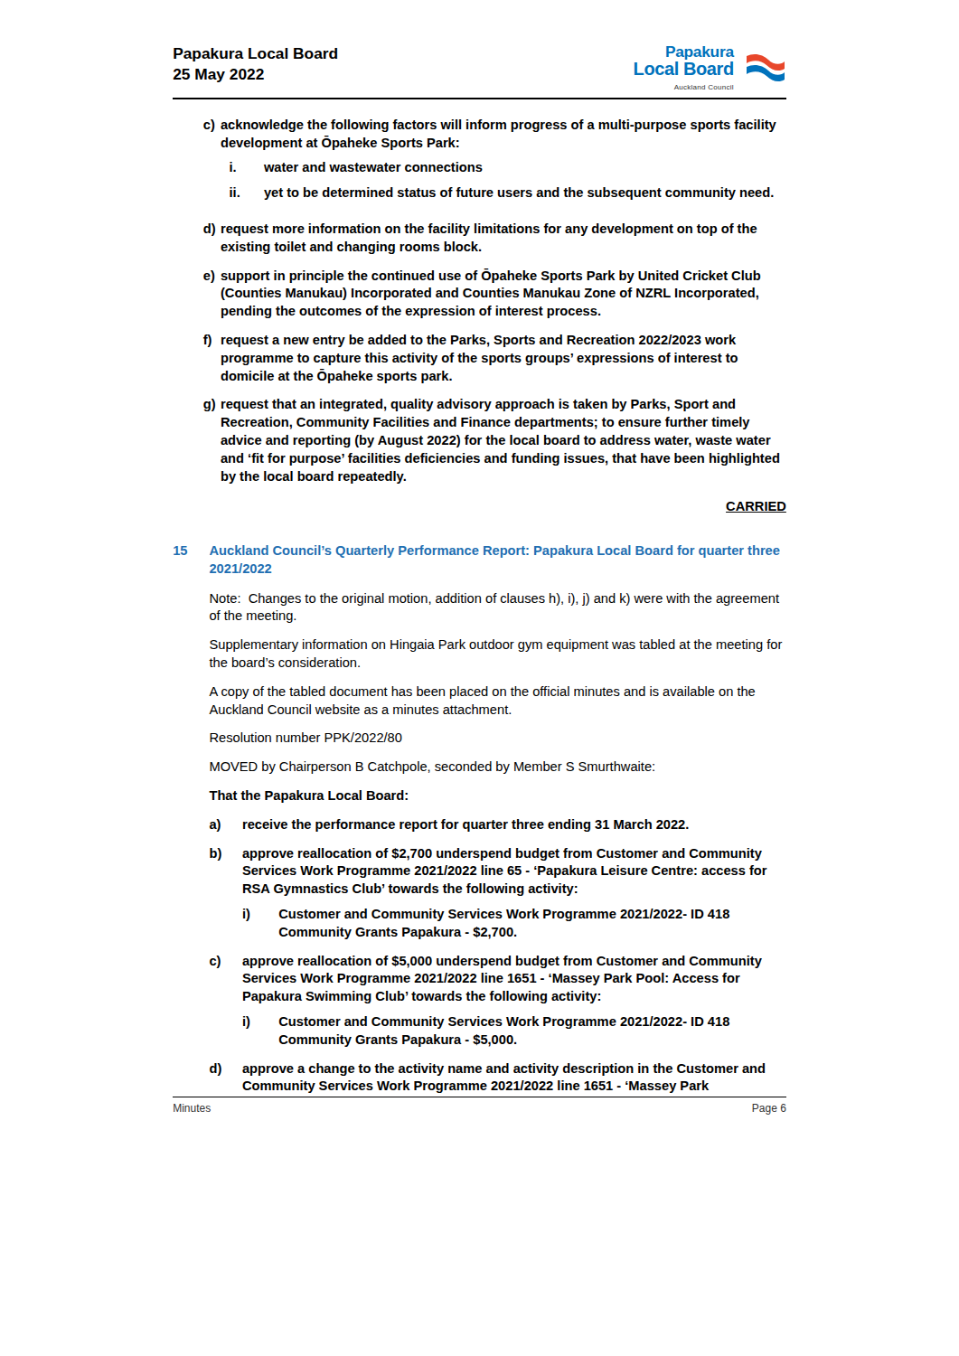Papakura Local Board
25 May 2022
Papakura
Local Board
Auckland Council
c) acknowledge the following factors will inform progress of a multi-purpose sports facility development at Ōpaheke Sports Park:
i. water and wastewater connections
ii. yet to be determined status of future users and the subsequent community need.
d) request more information on the facility limitations for any development on top of the existing toilet and changing rooms block.
e) support in principle the continued use of Ōpaheke Sports Park by United Cricket Club (Counties Manukau) Incorporated and Counties Manukau Zone of NZRL Incorporated, pending the outcomes of the expression of interest process.
f) request a new entry be added to the Parks, Sports and Recreation 2022/2023 work programme to capture this activity of the sports groups’ expressions of interest to domicile at the Ōpaheke sports park.
g) request that an integrated, quality advisory approach is taken by Parks, Sport and Recreation, Community Facilities and Finance departments; to ensure further timely advice and reporting (by August 2022) for the local board to address water, waste water and ‘fit for purpose’ facilities deficiencies and funding issues, that have been highlighted by the local board repeatedly.
CARRIED
15 Auckland Council’s Quarterly Performance Report: Papakura Local Board for quarter three 2021/2022
Note: Changes to the original motion, addition of clauses h), i), j) and k) were with the agreement of the meeting.
Supplementary information on Hingaia Park outdoor gym equipment was tabled at the meeting for the board’s consideration.
A copy of the tabled document has been placed on the official minutes and is available on the Auckland Council website as a minutes attachment.
Resolution number PPK/2022/80
MOVED by Chairperson B Catchpole, seconded by Member S Smurthwaite:
That the Papakura Local Board:
a) receive the performance report for quarter three ending 31 March 2022.
b) approve reallocation of $2,700 underspend budget from Customer and Community Services Work Programme 2021/2022 line 65 - ‘Papakura Leisure Centre: access for RSA Gymnastics Club’ towards the following activity:
i) Customer and Community Services Work Programme 2021/2022- ID 418 Community Grants Papakura - $2,700.
c) approve reallocation of $5,000 underspend budget from Customer and Community Services Work Programme 2021/2022 line 1651 - ‘Massey Park Pool: Access for Papakura Swimming Club’ towards the following activity:
i) Customer and Community Services Work Programme 2021/2022- ID 418 Community Grants Papakura - $5,000.
d) approve a change to the activity name and activity description in the Customer and Community Services Work Programme 2021/2022 line 1651 - ‘Massey Park
Minutes Page 6